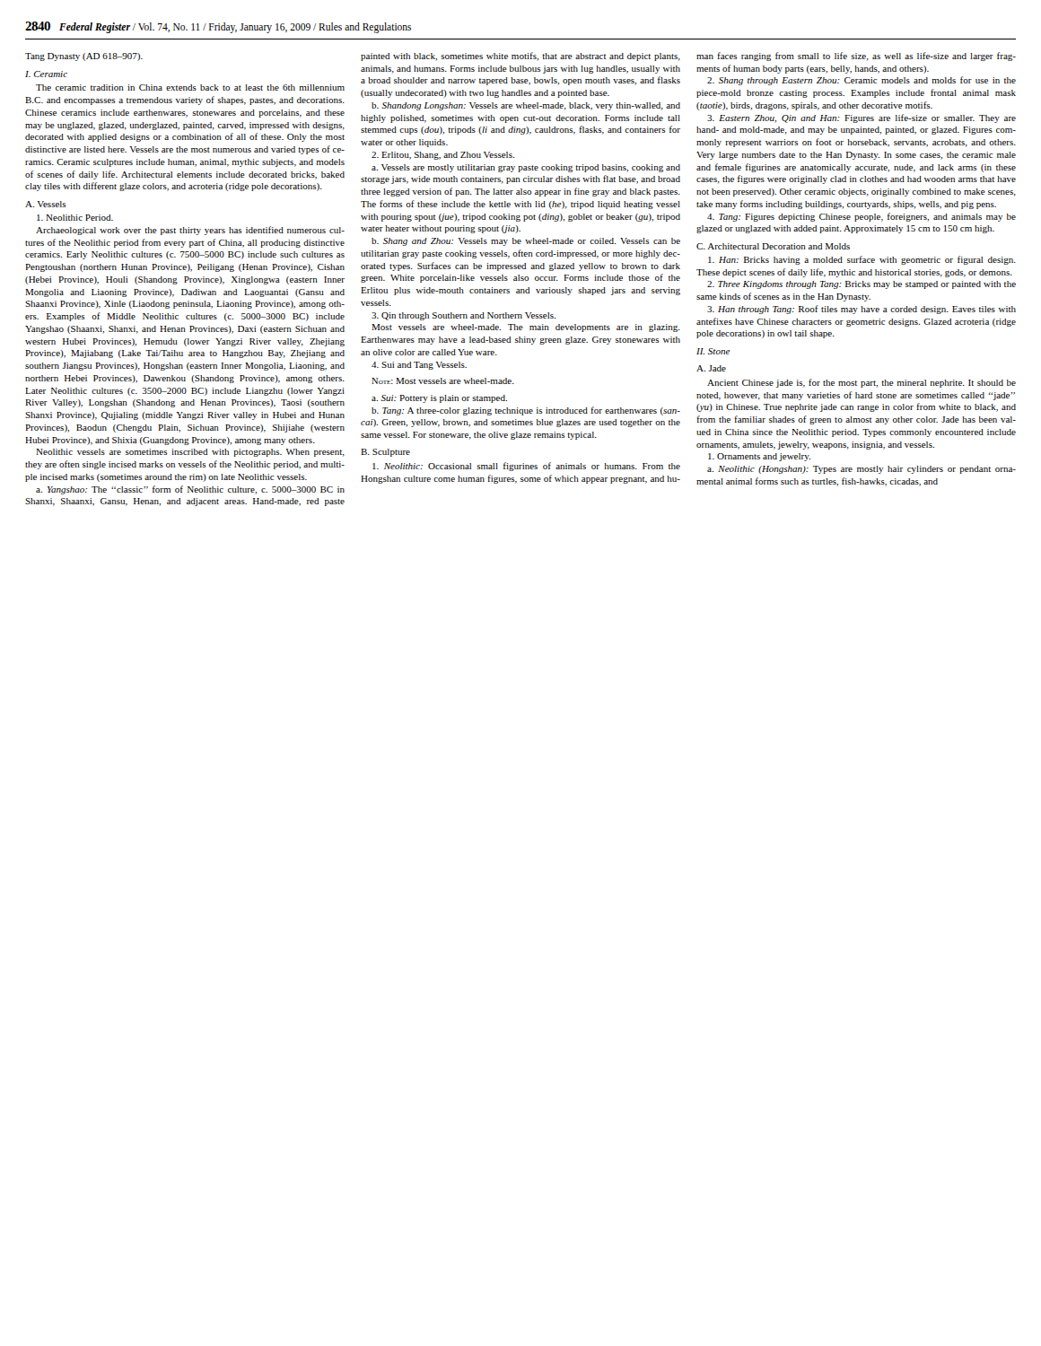2840 Federal Register / Vol. 74, No. 11 / Friday, January 16, 2009 / Rules and Regulations
Tang Dynasty (AD 618–907).
I. Ceramic
The ceramic tradition in China extends back to at least the 6th millennium B.C. and encompasses a tremendous variety of shapes, pastes, and decorations. Chinese ceramics include earthenwares, stonewares and porcelains, and these may be unglazed, glazed, underglazed, painted, carved, impressed with designs, decorated with applied designs or a combination of all of these. Only the most distinctive are listed here. Vessels are the most numerous and varied types of ceramics. Ceramic sculptures include human, animal, mythic subjects, and models of scenes of daily life. Architectural elements include decorated bricks, baked clay tiles with different glaze colors, and acroteria (ridge pole decorations).
A. Vessels
1. Neolithic Period.
Archaeological work over the past thirty years has identified numerous cultures of the Neolithic period from every part of China, all producing distinctive ceramics. Early Neolithic cultures (c. 7500–5000 BC) include such cultures as Pengtoushan (northern Hunan Province), Peiligang (Henan Province), Cishan (Hebei Province), Houli (Shandong Province), Xinglongwa (eastern Inner Mongolia and Liaoning Province), Dadiwan and Laoguantai (Gansu and Shaanxi Province), Xinle (Liaodong peninsula, Liaoning Province), among others. Examples of Middle Neolithic cultures (c. 5000–3000 BC) include Yangshao (Shaanxi, Shanxi, and Henan Provinces), Daxi (eastern Sichuan and western Hubei Provinces), Hemudu (lower Yangzi River valley, Zhejiang Province), Majiabang (Lake Tai/Taihu area to Hangzhou Bay, Zhejiang and southern Jiangsu Provinces), Hongshan (eastern Inner Mongolia, Liaoning, and northern Hebei Provinces), Dawenkou (Shandong Province), among others. Later Neolithic cultures (c. 3500–2000 BC) include Liangzhu (lower Yangzi River Valley), Longshan (Shandong and Henan Provinces), Taosi (southern Shanxi Province), Qujialing (middle Yangzi River valley in Hubei and Hunan Provinces), Baodun (Chengdu Plain, Sichuan Province), Shijiahe (western Hubei Province), and Shixia (Guangdong Province), among many others.
Neolithic vessels are sometimes inscribed with pictographs. When present, they are often single incised marks on vessels of the Neolithic period, and multiple incised marks (sometimes around the rim) on late Neolithic vessels.
a. Yangshao: The ‘‘classic’’ form of Neolithic culture, c. 5000–3000 BC in Shanxi, Shaanxi, Gansu, Henan, and adjacent areas. Hand-made, red paste painted with black, sometimes white motifs, that are abstract and depict plants, animals, and humans. Forms include bulbous jars with lug handles, usually with a broad shoulder and narrow tapered base, bowls, open mouth vases, and flasks (usually undecorated) with two lug handles and a pointed base.
b. Shandong Longshan: Vessels are wheel-made, black, very thin-walled, and highly polished, sometimes with open cut-out decoration. Forms include tall stemmed cups (dou), tripods (li and ding), cauldrons, flasks, and containers for water or other liquids.
2. Erlitou, Shang, and Zhou Vessels.
a. Vessels are mostly utilitarian gray paste cooking tripod basins, cooking and storage jars, wide mouth containers, pan circular dishes with flat base, and broad three legged version of pan. The latter also appear in fine gray and black pastes. The forms of these include the kettle with lid (he), tripod liquid heating vessel with pouring spout (jue), tripod cooking pot (ding), goblet or beaker (gu), tripod water heater without pouring spout (jia).
b. Shang and Zhou: Vessels may be wheel-made or coiled. Vessels can be utilitarian gray paste cooking vessels, often cord-impressed, or more highly decorated types. Surfaces can be impressed and glazed yellow to brown to dark green. White porcelain-like vessels also occur. Forms include those of the Erlitou plus wide-mouth containers and variously shaped jars and serving vessels.
3. Qin through Southern and Northern Vessels.
Most vessels are wheel-made. The main developments are in glazing. Earthenwares may have a lead-based shiny green glaze. Grey stonewares with an olive color are called Yue ware.
4. Sui and Tang Vessels.
Note: Most vessels are wheel-made.
a. Sui: Pottery is plain or stamped.
b. Tang: A three-color glazing technique is introduced for earthenwares (sancai). Green, yellow, brown, and sometimes blue glazes are used together on the same vessel. For stoneware, the olive glaze remains typical.
B. Sculpture
1. Neolithic: Occasional small figurines of animals or humans. From the Hongshan culture come human figures, some of which appear pregnant, and human faces ranging from small to life size, as well as life-size and larger fragments of human body parts (ears, belly, hands, and others).
2. Shang through Eastern Zhou: Ceramic models and molds for use in the piece-mold bronze casting process. Examples include frontal animal mask (taotie), birds, dragons, spirals, and other decorative motifs.
3. Eastern Zhou, Qin and Han: Figures are life-size or smaller. They are hand- and mold-made, and may be unpainted, painted, or glazed. Figures commonly represent warriors on foot or horseback, servants, acrobats, and others. Very large numbers date to the Han Dynasty. In some cases, the ceramic male and female figurines are anatomically accurate, nude, and lack arms (in these cases, the figures were originally clad in clothes and had wooden arms that have not been preserved). Other ceramic objects, originally combined to make scenes, take many forms including buildings, courtyards, ships, wells, and pig pens.
4. Tang: Figures depicting Chinese people, foreigners, and animals may be glazed or unglazed with added paint. Approximately 15 cm to 150 cm high.
C. Architectural Decoration and Molds
1. Han: Bricks having a molded surface with geometric or figural design. These depict scenes of daily life, mythic and historical stories, gods, or demons.
2. Three Kingdoms through Tang: Bricks may be stamped or painted with the same kinds of scenes as in the Han Dynasty.
3. Han through Tang: Roof tiles may have a corded design. Eaves tiles with antefixes have Chinese characters or geometric designs. Glazed acroteria (ridge pole decorations) in owl tail shape.
II. Stone
A. Jade
Ancient Chinese jade is, for the most part, the mineral nephrite. It should be noted, however, that many varieties of hard stone are sometimes called ‘‘jade’’ (yu) in Chinese. True nephrite jade can range in color from white to black, and from the familiar shades of green to almost any other color. Jade has been valued in China since the Neolithic period. Types commonly encountered include ornaments, amulets, jewelry, weapons, insignia, and vessels.
1. Ornaments and jewelry.
a. Neolithic (Hongshan): Types are mostly hair cylinders or pendant ornamental animal forms such as turtles, fish-hawks, cicadas, and